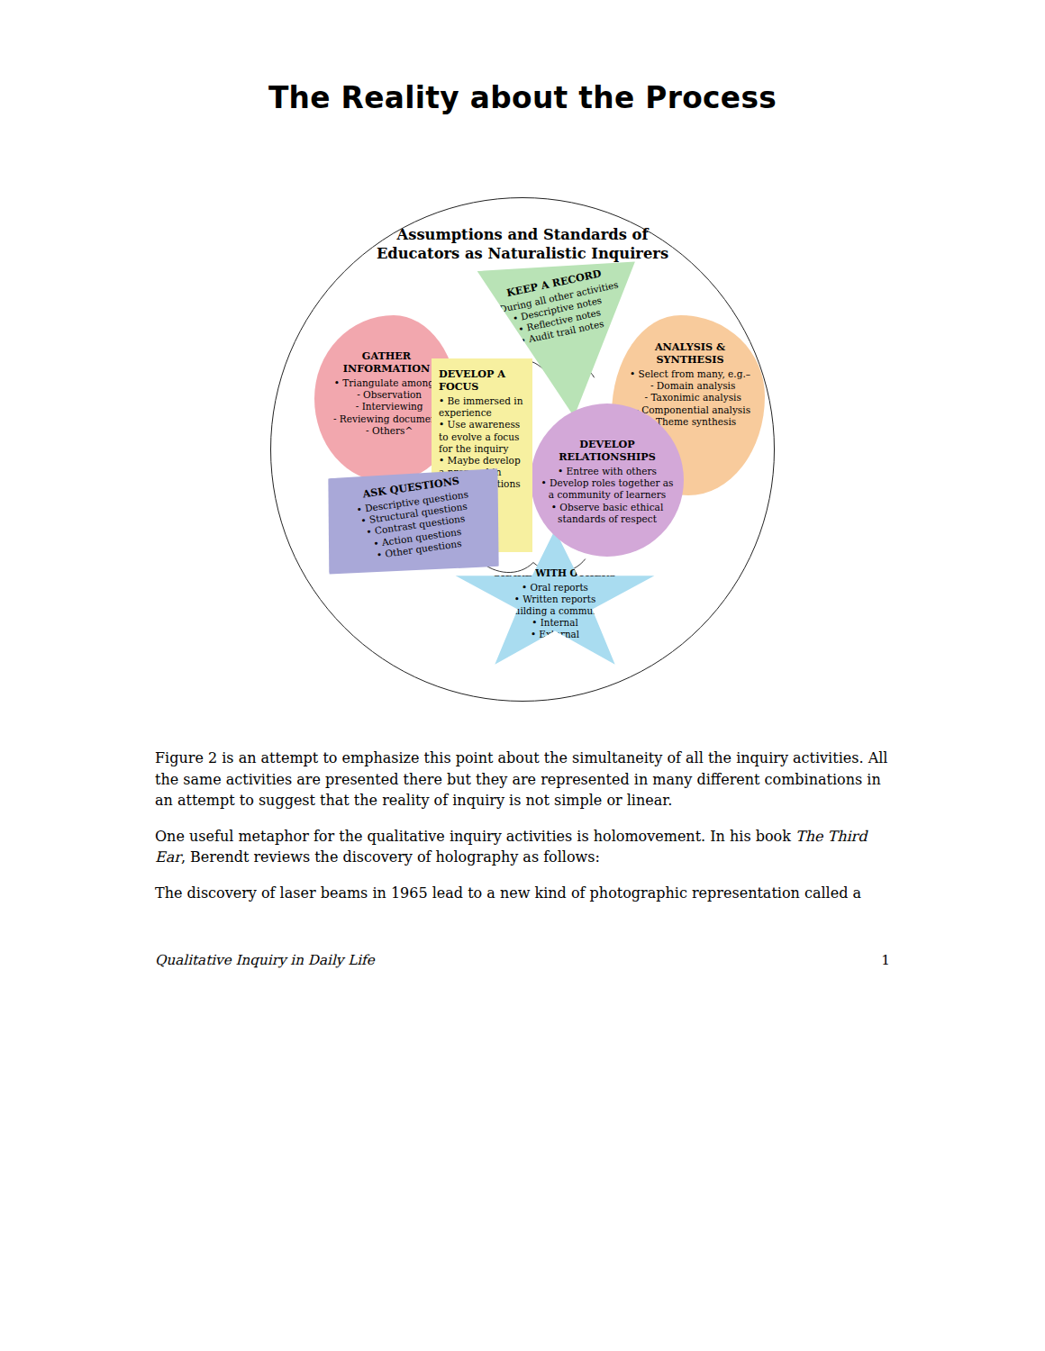The Reality about the Process
Assumptions and Standards of
Educators as Naturalistic Inquirers
Gather
Information
Triangulate among–
Observation
Interviewing
Reviewing documents
Others^
Keep a Record
During all other activities
Descriptive notes
Reflective notes
Audit trail notes
Analysis &
Synthesis
Select from many, e.g.–
Domain analysis
Taxonimic analysis
Componential analysis
Theme synthesis
Develop a
Focus
Be immersed in experience
Use awareness to evolve a focus for the inquiry
Maybe develop a proposal in formal situations
Develop
Relationships
Entree with others
Develop roles together as a community of learners
Observe basic ethical standards of respect
Ask Questions
Descriptive questions
Structural questions
Contrast questions
Action questions
Other questions
Share with Others
Oral reports
Written reports
Building a community
Internal
External
Figure 2 is an attempt to emphasize this point about the simultaneity of all the inquiry activities. All the same activities are presented there but they are represented in many different combinations in an attempt to suggest that the reality of inquiry is not simple or linear.
One useful metaphor for the qualitative inquiry activities is holomovement. In his book The Third Ear, Berendt reviews the discovery of holography as follows:
The discovery of laser beams in 1965 lead to a new kind of photographic representation called a
Qualitative Inquiry in Daily Life 1